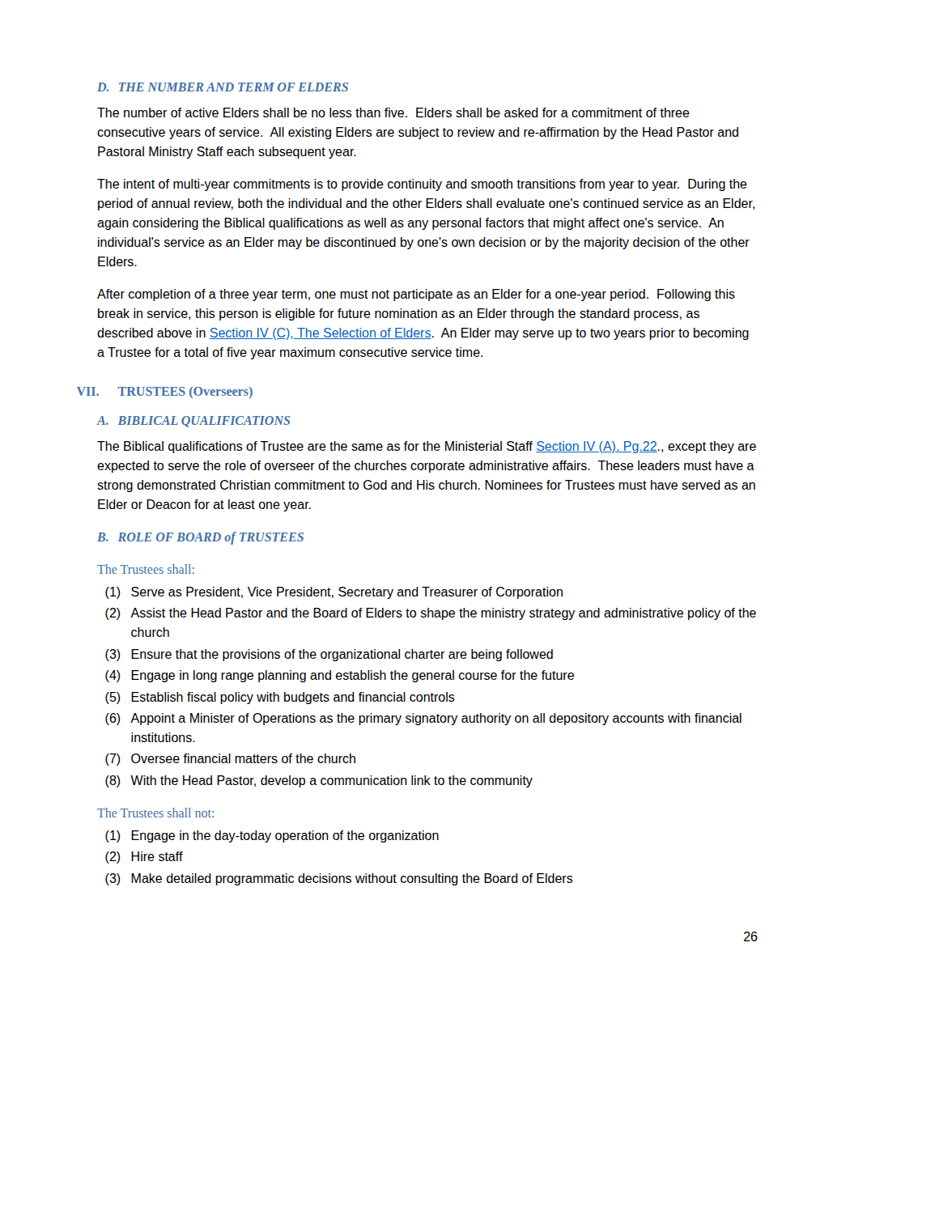D. THE NUMBER AND TERM OF ELDERS
The number of active Elders shall be no less than five. Elders shall be asked for a commitment of three consecutive years of service. All existing Elders are subject to review and re-affirmation by the Head Pastor and Pastoral Ministry Staff each subsequent year.
The intent of multi-year commitments is to provide continuity and smooth transitions from year to year. During the period of annual review, both the individual and the other Elders shall evaluate one's continued service as an Elder, again considering the Biblical qualifications as well as any personal factors that might affect one's service. An individual's service as an Elder may be discontinued by one's own decision or by the majority decision of the other Elders.
After completion of a three year term, one must not participate as an Elder for a one-year period. Following this break in service, this person is eligible for future nomination as an Elder through the standard process, as described above in Section IV (C), The Selection of Elders. An Elder may serve up to two years prior to becoming a Trustee for a total of five year maximum consecutive service time.
VII. TRUSTEES (Overseers)
A. BIBLICAL QUALIFICATIONS
The Biblical qualifications of Trustee are the same as for the Ministerial Staff Section IV (A). Pg.22., except they are expected to serve the role of overseer of the churches corporate administrative affairs. These leaders must have a strong demonstrated Christian commitment to God and His church. Nominees for Trustees must have served as an Elder or Deacon for at least one year.
B. ROLE OF BOARD of TRUSTEES
The Trustees shall:
(1) Serve as President, Vice President, Secretary and Treasurer of Corporation
(2) Assist the Head Pastor and the Board of Elders to shape the ministry strategy and administrative policy of the church
(3) Ensure that the provisions of the organizational charter are being followed
(4) Engage in long range planning and establish the general course for the future
(5) Establish fiscal policy with budgets and financial controls
(6) Appoint a Minister of Operations as the primary signatory authority on all depository accounts with financial institutions.
(7) Oversee financial matters of the church
(8) With the Head Pastor, develop a communication link to the community
The Trustees shall not:
(1) Engage in the day-today operation of the organization
(2) Hire staff
(3) Make detailed programmatic decisions without consulting the Board of Elders
26